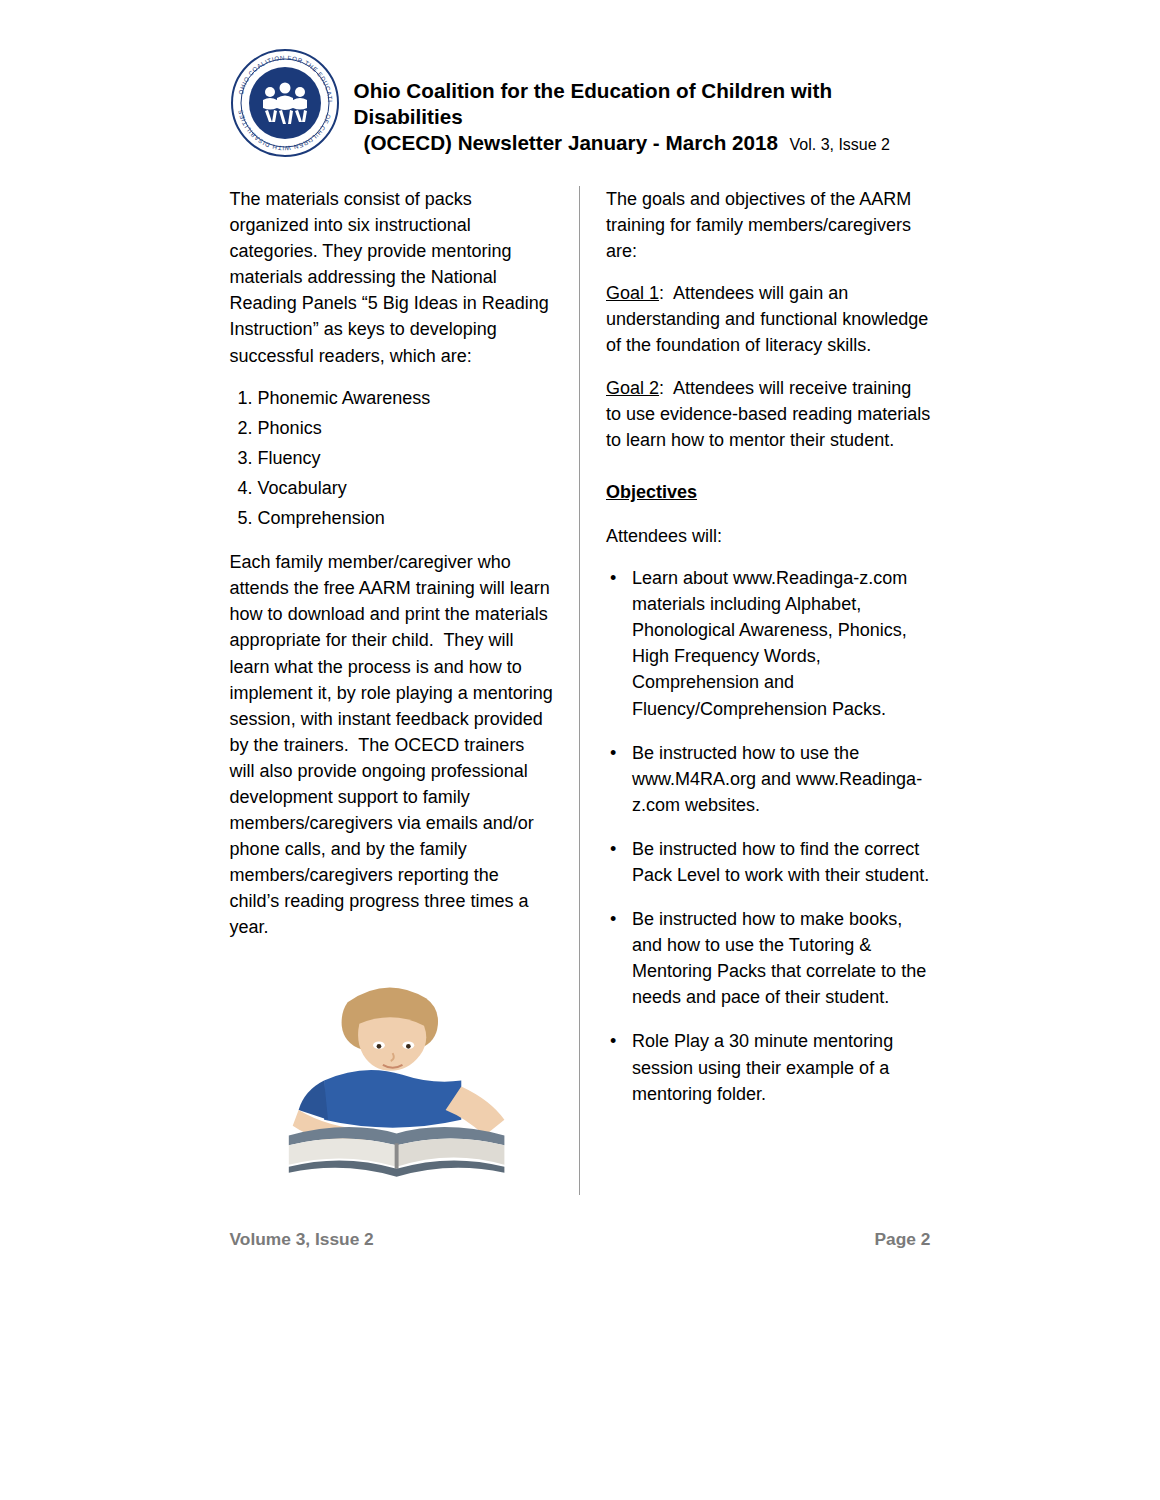OHIO COALITION FOR THE EDUCATION OF CHILDREN WITH DISABILITIES
Ohio Coalition for the Education of Children with Disabilities
(OCECD) Newsletter January - March 2018 Vol. 3, Issue 2
The materials consist of packs organized into six instructional categories. They provide mentoring materials addressing the National Reading Panels “5 Big Ideas in Reading Instruction” as keys to developing successful readers, which are:
Phonemic Awareness
Phonics
Fluency
Vocabulary
Comprehension
Each family member/caregiver who attends the free AARM training will learn how to download and print the materials appropriate for their child. They will learn what the process is and how to implement it, by role playing a mentoring session, with instant feedback provided by the trainers. The OCECD trainers will also provide ongoing professional development support to family members/caregivers via emails and/or phone calls, and by the family members/caregivers reporting the child’s reading progress three times a year.
The goals and objectives of the AARM training for family members/caregivers are:
Goal 1: Attendees will gain an understanding and functional knowledge of the foundation of literacy skills.
Goal 2: Attendees will receive training to use evidence-based reading materials to learn how to mentor their student.
Objectives
Attendees will:
Learn about www.Readinga-z.com materials including Alphabet, Phonological Awareness, Phonics, High Frequency Words, Comprehension and Fluency/Comprehension Packs.
Be instructed how to use the www.M4RA.org and www.Readinga-z.com websites.
Be instructed how to find the correct Pack Level to work with their student.
Be instructed how to make books, and how to use the Tutoring & Mentoring Packs that correlate to the needs and pace of their student.
Role Play a 30 minute mentoring session using their example of a mentoring folder.
Volume 3, Issue 2
Page 2